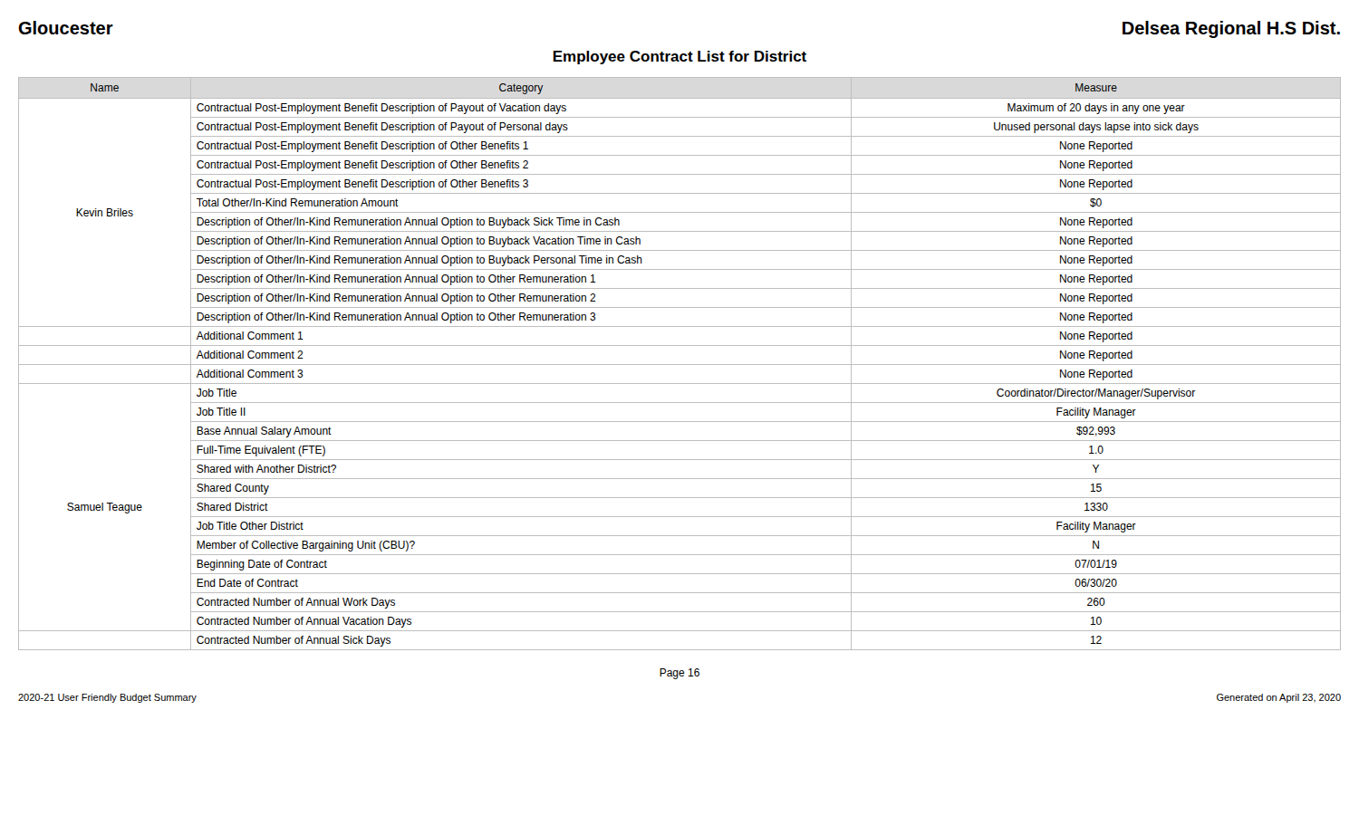Gloucester
Delsea Regional H.S Dist.
Employee Contract List for District
| Name | Category | Measure |
| --- | --- | --- |
| Kevin Briles | Contractual Post-Employment Benefit Description of Payout of Vacation days | Maximum of 20 days in any one year |
| Contractual Post-Employment Benefit Description of Payout of Personal days | Unused personal days lapse into sick days |
| Contractual Post-Employment Benefit Description of Other Benefits 1 | None Reported |
| Contractual Post-Employment Benefit Description of Other Benefits 2 | None Reported |
| Contractual Post-Employment Benefit Description of Other Benefits 3 | None Reported |
| Total Other/In-Kind Remuneration Amount | $0 |
| Description of Other/In-Kind Remuneration Annual Option to Buyback Sick Time in Cash | None Reported |
| Description of Other/In-Kind Remuneration Annual Option to Buyback Vacation Time in Cash | None Reported |
| Description of Other/In-Kind Remuneration Annual Option to Buyback Personal Time in Cash | None Reported |
| Description of Other/In-Kind Remuneration Annual Option to Other Remuneration 1 | None Reported |
| Description of Other/In-Kind Remuneration Annual Option to Other Remuneration 2 | None Reported |
| Description of Other/In-Kind Remuneration Annual Option to Other Remuneration 3 | None Reported |
| | Additional Comment 1 | None Reported |
| | Additional Comment 2 | None Reported |
| | Additional Comment 3 | None Reported |
| Samuel Teague | Job Title | Coordinator/Director/Manager/Supervisor |
| Job Title II | Facility Manager |
| Base Annual Salary Amount | $92,993 |
| Full-Time Equivalent (FTE) | 1.0 |
| Shared with Another District? | Y |
| Shared County | 15 |
| Shared District | 1330 |
| Job Title Other District | Facility Manager |
| Member of Collective Bargaining Unit (CBU)? | N |
| Beginning Date of Contract | 07/01/19 |
| End Date of Contract | 06/30/20 |
| Contracted Number of Annual Work Days | 260 |
| Contracted Number of Annual Vacation Days | 10 |
| | Contracted Number of Annual Sick Days | 12 |
Page 16
2020-21 User Friendly Budget Summary
Generated on April 23, 2020